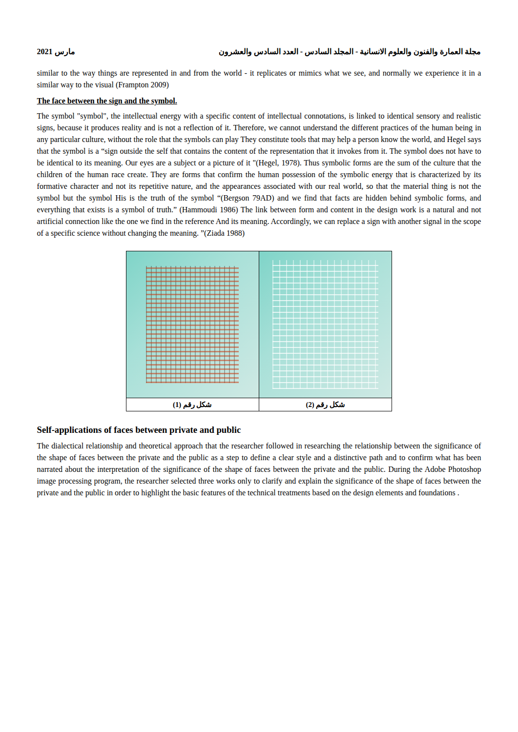مارس 2021 مجلة العمارة والفنون والعلوم الانسانية - المجلد السادس - العدد السادس والعشرون
similar to the way things are represented in and from the world - it replicates or mimics what we see, and normally we experience it in a similar way to the visual (Frampton 2009)
The face between the sign and the symbol.
The symbol "symbol", the intellectual energy with a specific content of intellectual connotations, is linked to identical sensory and realistic signs, because it produces reality and is not a reflection of it. Therefore, we cannot understand the different practices of the human being in any particular culture, without the role that the symbols can play They constitute tools that may help a person know the world, and Hegel says that the symbol is a “sign outside the self that contains the content of the representation that it invokes from it. The symbol does not have to be identical to its meaning. Our eyes are a subject or a picture of it "(Hegel, 1978). Thus symbolic forms are the sum of the culture that the children of the human race create. They are forms that confirm the human possession of the symbolic energy that is characterized by its formative character and not its repetitive nature, and the appearances associated with our real world, so that the material thing is not the symbol but the symbol His is the truth of the symbol “(Bergson 79AD) and we find that facts are hidden behind symbolic forms, and everything that exists is a symbol of truth.” (Hammoudi 1986) The link between form and content in the design work is a natural and not artificial connection like the one we find in the reference And its meaning. Accordingly, we can replace a sign with another signal in the scope of a specific science without changing the meaning. ”(Ziada 1988)
| شكل رقم (1) | شكل رقم (2) |
Self-applications of faces between private and public
The dialectical relationship and theoretical approach that the researcher followed in researching the relationship between the significance of the shape of faces between the private and the public as a step to define a clear style and a distinctive path and to confirm what has been narrated about the interpretation of the significance of the shape of faces between the private and the public. During the Adobe Photoshop image processing program, the researcher selected three works only to clarify and explain the significance of the shape of faces between the private and the public in order to highlight the basic features of the technical treatments based on the design elements and foundations .